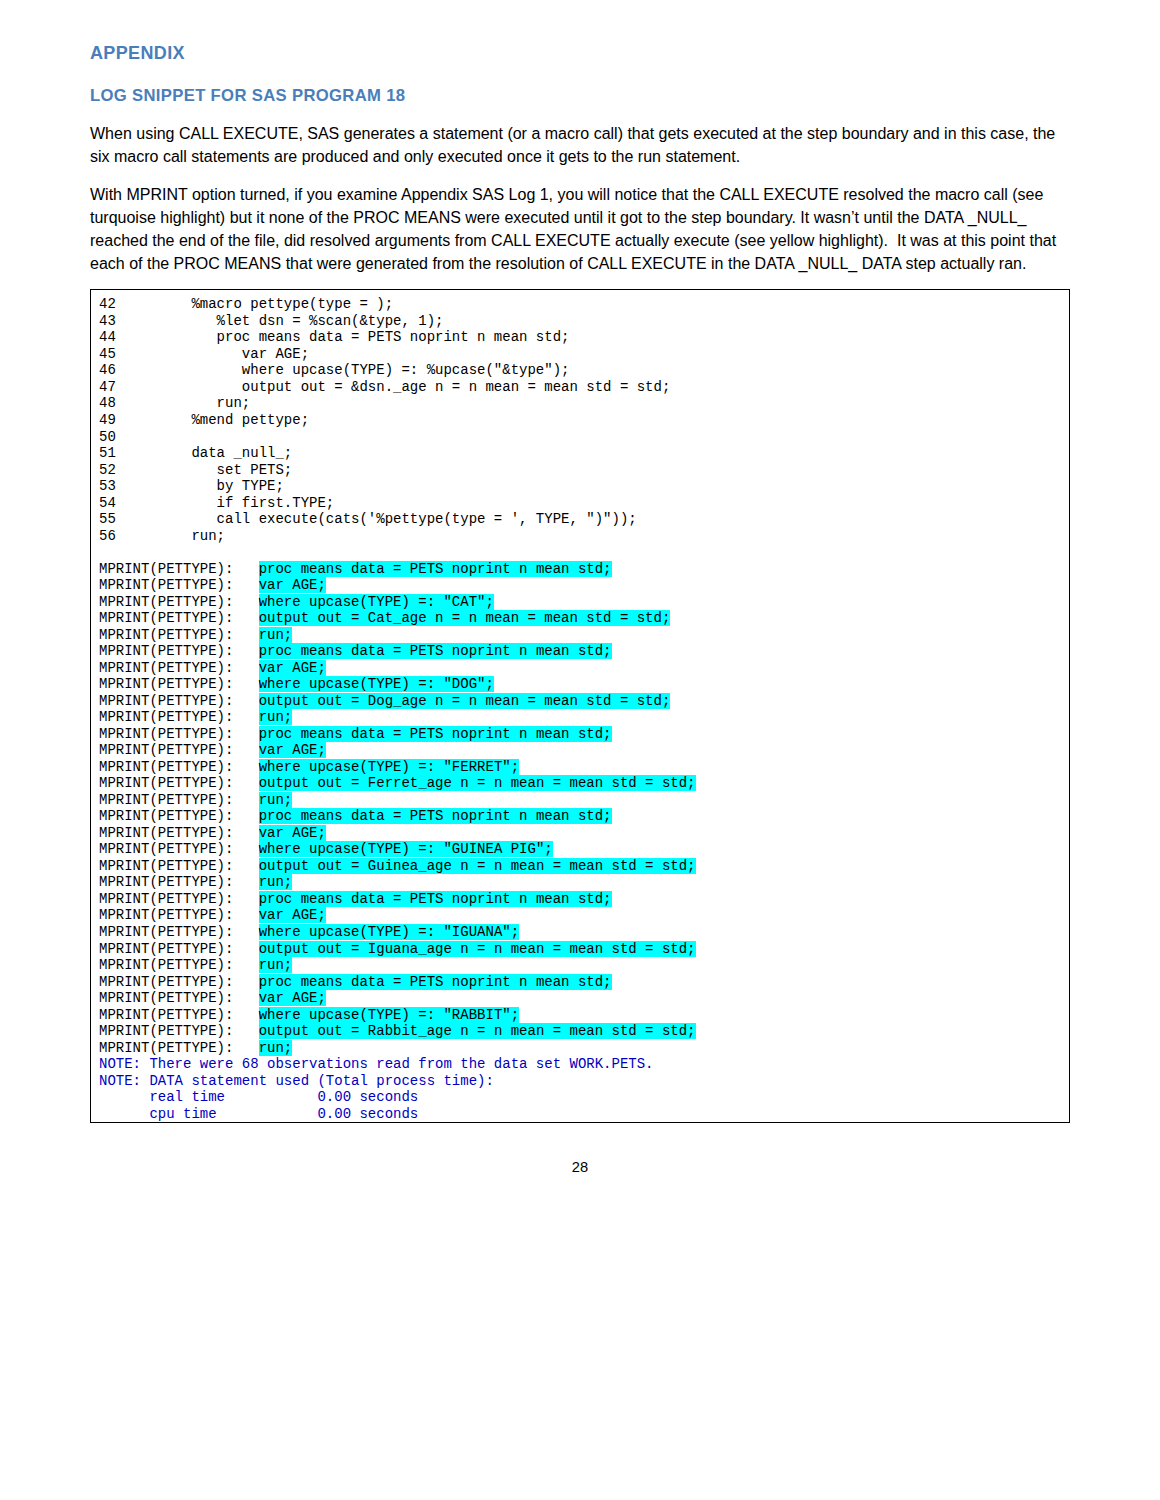Appendix
Log Snippet for SAS Program 18
When using CALL EXECUTE, SAS generates a statement (or a macro call) that gets executed at the step boundary and in this case, the six macro call statements are produced and only executed once it gets to the run statement.
With MPRINT option turned, if you examine Appendix SAS Log 1, you will notice that the CALL EXECUTE resolved the macro call (see turquoise highlight) but it none of the PROC MEANS were executed until it got to the step boundary. It wasn’t until the DATA _NULL_ reached the end of the file, did resolved arguments from CALL EXECUTE actually execute (see yellow highlight). It was at this point that each of the PROC MEANS that were generated from the resolution of CALL EXECUTE in the DATA _NULL_ DATA step actually ran.
42         %macro pettype(type = );
43            %let dsn = %scan(&type, 1);
44            proc means data = PETS noprint n mean std;
45               var AGE;
46               where upcase(TYPE) =: %upcase("&type");
47               output out = &dsn._age n = n mean = mean std = std;
48            run;
49         %mend pettype;
50
51         data _null_;
52            set PETS;
53            by TYPE;
54            if first.TYPE;
55            call execute(cats('%pettype(type = ', TYPE, ")"));
56         run;

MPRINT(PETTYPE):   proc means data = PETS noprint n mean std;
MPRINT(PETTYPE):   var AGE;
MPRINT(PETTYPE):   where upcase(TYPE) =: "CAT";
MPRINT(PETTYPE):   output out = Cat_age n = n mean = mean std = std;
MPRINT(PETTYPE):   run;
MPRINT(PETTYPE):   proc means data = PETS noprint n mean std;
MPRINT(PETTYPE):   var AGE;
MPRINT(PETTYPE):   where upcase(TYPE) =: "DOG";
MPRINT(PETTYPE):   output out = Dog_age n = n mean = mean std = std;
MPRINT(PETTYPE):   run;
MPRINT(PETTYPE):   proc means data = PETS noprint n mean std;
MPRINT(PETTYPE):   var AGE;
MPRINT(PETTYPE):   where upcase(TYPE) =: "FERRET";
MPRINT(PETTYPE):   output out = Ferret_age n = n mean = mean std = std;
MPRINT(PETTYPE):   run;
MPRINT(PETTYPE):   proc means data = PETS noprint n mean std;
MPRINT(PETTYPE):   var AGE;
MPRINT(PETTYPE):   where upcase(TYPE) =: "GUINEA PIG";
MPRINT(PETTYPE):   output out = Guinea_age n = n mean = mean std = std;
MPRINT(PETTYPE):   run;
MPRINT(PETTYPE):   proc means data = PETS noprint n mean std;
MPRINT(PETTYPE):   var AGE;
MPRINT(PETTYPE):   where upcase(TYPE) =: "IGUANA";
MPRINT(PETTYPE):   output out = Iguana_age n = n mean = mean std = std;
MPRINT(PETTYPE):   run;
MPRINT(PETTYPE):   proc means data = PETS noprint n mean std;
MPRINT(PETTYPE):   var AGE;
MPRINT(PETTYPE):   where upcase(TYPE) =: "RABBIT";
MPRINT(PETTYPE):   output out = Rabbit_age n = n mean = mean std = std;
MPRINT(PETTYPE):   run;
NOTE: There were 68 observations read from the data set WORK.PETS.
NOTE: DATA statement used (Total process time):
      real time           0.00 seconds
      cpu time            0.00 seconds
28